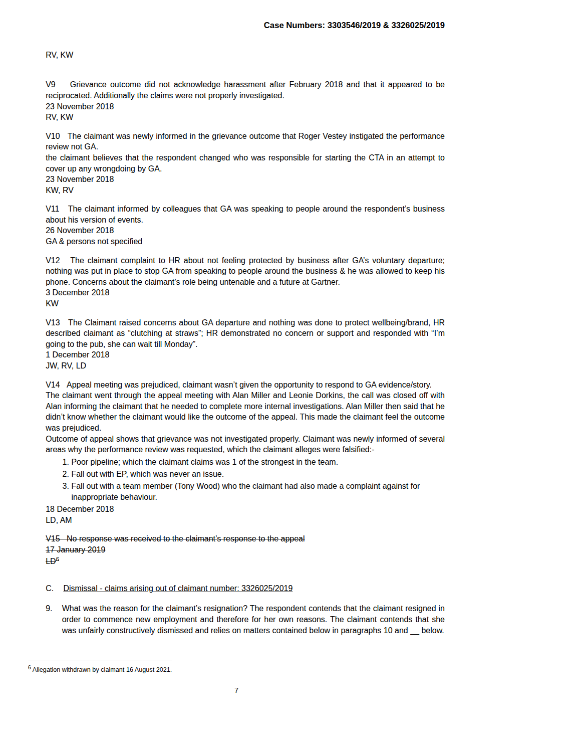Case Numbers: 3303546/2019 & 3326025/2019
RV, KW
V9 Grievance outcome did not acknowledge harassment after February 2018 and that it appeared to be reciprocated. Additionally the claims were not properly investigated.
23 November 2018
RV, KW
V10 The claimant was newly informed in the grievance outcome that Roger Vestey instigated the performance review not GA.
the claimant believes that the respondent changed who was responsible for starting the CTA in an attempt to cover up any wrongdoing by GA.
23 November 2018
KW, RV
V11 The claimant informed by colleagues that GA was speaking to people around the respondent’s business about his version of events.
26 November 2018
GA & persons not specified
V12 The claimant complaint to HR about not feeling protected by business after GA’s voluntary departure; nothing was put in place to stop GA from speaking to people around the business & he was allowed to keep his phone. Concerns about the claimant’s role being untenable and a future at Gartner.
3 December 2018
KW
V13 The Claimant raised concerns about GA departure and nothing was done to protect wellbeing/brand, HR described claimant as “clutching at straws”; HR demonstrated no concern or support and responded with “I’m going to the pub, she can wait till Monday”.
1 December 2018
JW, RV, LD
V14 Appeal meeting was prejudiced, claimant wasn’t given the opportunity to respond to GA evidence/story.
The claimant went through the appeal meeting with Alan Miller and Leonie Dorkins, the call was closed off with Alan informing the claimant that he needed to complete more internal investigations. Alan Miller then said that he didn’t know whether the claimant would like the outcome of the appeal. This made the claimant feel the outcome was prejudiced.
Outcome of appeal shows that grievance was not investigated properly. Claimant was newly informed of several areas why the performance review was requested, which the claimant alleges were falsified:-
Poor pipeline; which the claimant claims was 1 of the strongest in the team.
Fall out with EP, which was never an issue.
Fall out with a team member (Tony Wood) who the claimant had also made a complaint against for inappropriate behaviour.
18 December 2018
LD, AM
V15 No response was received to the claimant’s response to the appeal
17 January 2019
LD6
C. Dismissal - claims arising out of claimant number: 3326025/2019
9. What was the reason for the claimant’s resignation? The respondent contends that the claimant resigned in order to commence new employment and therefore for her own reasons. The claimant contends that she was unfairly constructively dismissed and relies on matters contained below in paragraphs 10 and __ below.
6 Allegation withdrawn by claimant 16 August 2021.
7